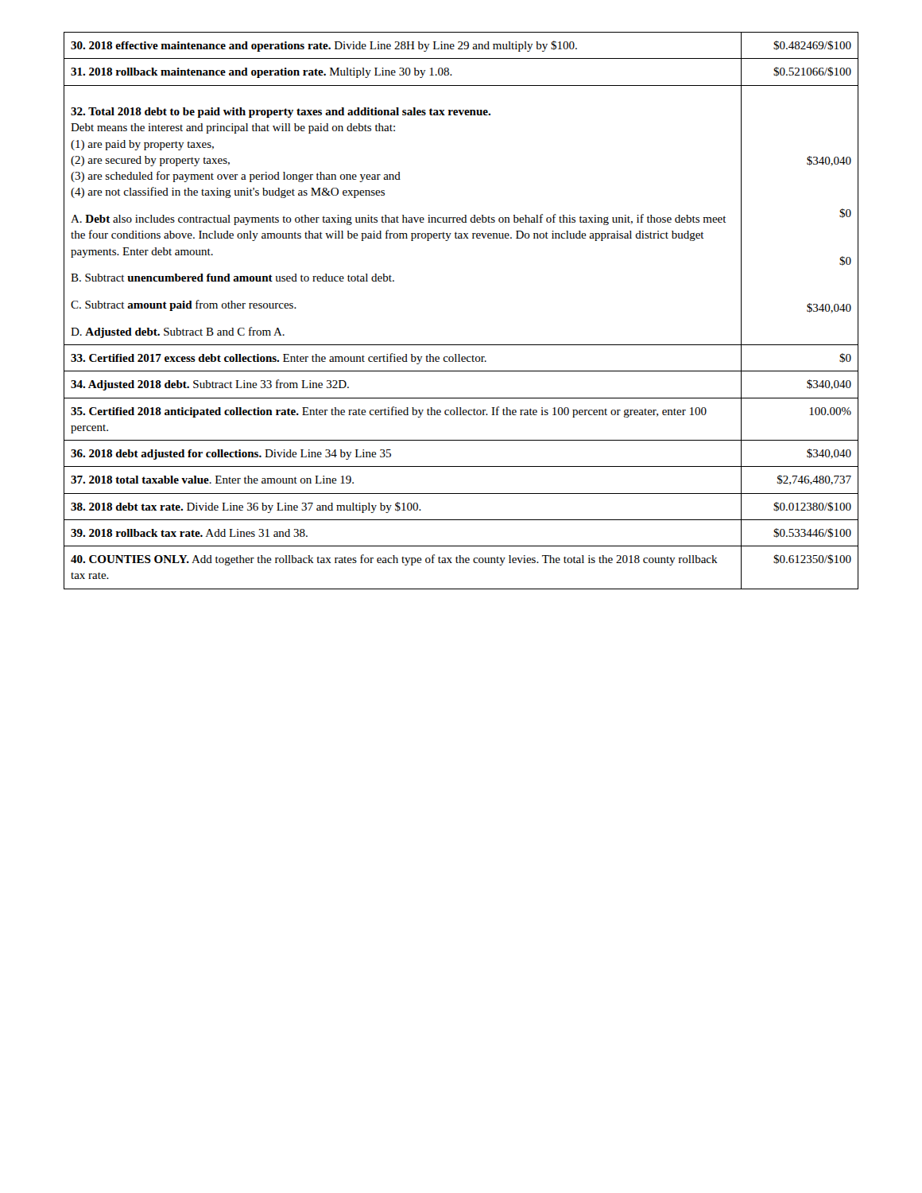| 30. 2018 effective maintenance and operations rate. Divide Line 28H by Line 29 and multiply by $100. | $0.482469/$100 |
| 31. 2018 rollback maintenance and operation rate. Multiply Line 30 by 1.08. | $0.521066/$100 |
| 32. Total 2018 debt to be paid with property taxes and additional sales tax revenue. Debt means the interest and principal that will be paid on debts that: (1) are paid by property taxes, (2) are secured by property taxes, (3) are scheduled for payment over a period longer than one year and (4) are not classified in the taxing unit's budget as M&O expenses A. Debt also includes contractual payments to other taxing units that have incurred debts on behalf of this taxing unit, if those debts meet the four conditions above. Include only amounts that will be paid from property tax revenue. Do not include appraisal district budget payments. Enter debt amount. B. Subtract unencumbered fund amount used to reduce total debt. C. Subtract amount paid from other resources. D. Adjusted debt. Subtract B and C from A. | $340,040 $0 $0 $340,040 |
| 33. Certified 2017 excess debt collections. Enter the amount certified by the collector. | $0 |
| 34. Adjusted 2018 debt. Subtract Line 33 from Line 32D. | $340,040 |
| 35. Certified 2018 anticipated collection rate. Enter the rate certified by the collector. If the rate is 100 percent or greater, enter 100 percent. | 100.00% |
| 36. 2018 debt adjusted for collections. Divide Line 34 by Line 35 | $340,040 |
| 37. 2018 total taxable value . Enter the amount on Line 19. | $2,746,480,737 |
| 38. 2018 debt tax rate. Divide Line 36 by Line 37 and multiply by $100. | $0.012380/$100 |
| 39. 2018 rollback tax rate. Add Lines 31 and 38. | $0.533446/$100 |
| 40. COUNTIES ONLY. Add together the rollback tax rates for each type of tax the county levies. The total is the 2018 county rollback tax rate. | $0.612350/$100 |